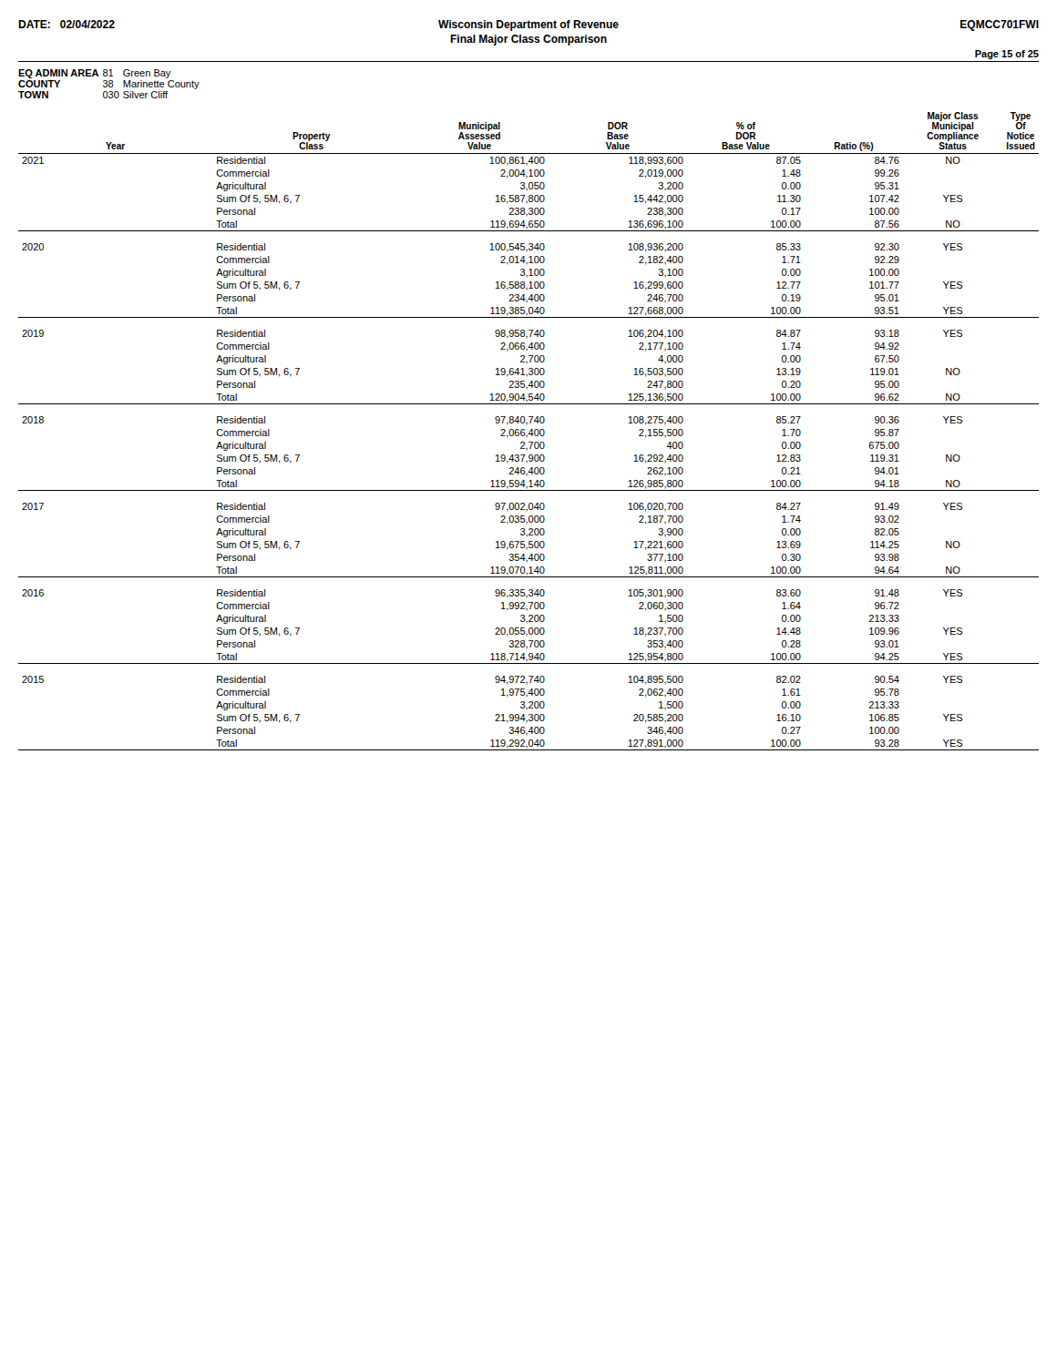| DATE: 02/04/2022 | Wisconsin Department of Revenue Final Major Class Comparison | EQMCC701FWI |
Page 15 of 25
| EQ ADMIN AREA | 81 | Green Bay |
| COUNTY | 38 | Marinette County |
| TOWN | 030 | Silver Cliff |
| Year | Property Class | Municipal Assessed Value | DOR Base Value | % of DOR Base Value | Ratio (%) | Major Class Municipal Compliance Status | Type Of Notice Issued |
| --- | --- | --- | --- | --- | --- | --- | --- |
| 2021 | Residential | 100,861,400 | 118,993,600 | 87.05 | 84.76 | NO | |
| | Commercial | 2,004,100 | 2,019,000 | 1.48 | 99.26 | | |
| | Agricultural | 3,050 | 3,200 | 0.00 | 95.31 | | |
| | Sum Of 5, 5M, 6, 7 | 16,587,800 | 15,442,000 | 11.30 | 107.42 | YES | |
| | Personal | 238,300 | 238,300 | 0.17 | 100.00 | | |
| | Total | 119,694,650 | 136,696,100 | 100.00 | 87.56 | NO | |
| 2020 | Residential | 100,545,340 | 108,936,200 | 85.33 | 92.30 | YES | |
| | Commercial | 2,014,100 | 2,182,400 | 1.71 | 92.29 | | |
| | Agricultural | 3,100 | 3,100 | 0.00 | 100.00 | | |
| | Sum Of 5, 5M, 6, 7 | 16,588,100 | 16,299,600 | 12.77 | 101.77 | YES | |
| | Personal | 234,400 | 246,700 | 0.19 | 95.01 | | |
| | Total | 119,385,040 | 127,668,000 | 100.00 | 93.51 | YES | |
| 2019 | Residential | 98,958,740 | 106,204,100 | 84.87 | 93.18 | YES | |
| | Commercial | 2,066,400 | 2,177,100 | 1.74 | 94.92 | | |
| | Agricultural | 2,700 | 4,000 | 0.00 | 67.50 | | |
| | Sum Of 5, 5M, 6, 7 | 19,641,300 | 16,503,500 | 13.19 | 119.01 | NO | |
| | Personal | 235,400 | 247,800 | 0.20 | 95.00 | | |
| | Total | 120,904,540 | 125,136,500 | 100.00 | 96.62 | NO | |
| 2018 | Residential | 97,840,740 | 108,275,400 | 85.27 | 90.36 | YES | |
| | Commercial | 2,066,400 | 2,155,500 | 1.70 | 95.87 | | |
| | Agricultural | 2,700 | 400 | 0.00 | 675.00 | | |
| | Sum Of 5, 5M, 6, 7 | 19,437,900 | 16,292,400 | 12.83 | 119.31 | NO | |
| | Personal | 246,400 | 262,100 | 0.21 | 94.01 | | |
| | Total | 119,594,140 | 126,985,800 | 100.00 | 94.18 | NO | |
| 2017 | Residential | 97,002,040 | 106,020,700 | 84.27 | 91.49 | YES | |
| | Commercial | 2,035,000 | 2,187,700 | 1.74 | 93.02 | | |
| | Agricultural | 3,200 | 3,900 | 0.00 | 82.05 | | |
| | Sum Of 5, 5M, 6, 7 | 19,675,500 | 17,221,600 | 13.69 | 114.25 | NO | |
| | Personal | 354,400 | 377,100 | 0.30 | 93.98 | | |
| | Total | 119,070,140 | 125,811,000 | 100.00 | 94.64 | NO | |
| 2016 | Residential | 96,335,340 | 105,301,900 | 83.60 | 91.48 | YES | |
| | Commercial | 1,992,700 | 2,060,300 | 1.64 | 96.72 | | |
| | Agricultural | 3,200 | 1,500 | 0.00 | 213.33 | | |
| | Sum Of 5, 5M, 6, 7 | 20,055,000 | 18,237,700 | 14.48 | 109.96 | YES | |
| | Personal | 328,700 | 353,400 | 0.28 | 93.01 | | |
| | Total | 118,714,940 | 125,954,800 | 100.00 | 94.25 | YES | |
| 2015 | Residential | 94,972,740 | 104,895,500 | 82.02 | 90.54 | YES | |
| | Commercial | 1,975,400 | 2,062,400 | 1.61 | 95.78 | | |
| | Agricultural | 3,200 | 1,500 | 0.00 | 213.33 | | |
| | Sum Of 5, 5M, 6, 7 | 21,994,300 | 20,585,200 | 16.10 | 106.85 | YES | |
| | Personal | 346,400 | 346,400 | 0.27 | 100.00 | | |
| | Total | 119,292,040 | 127,891,000 | 100.00 | 93.28 | YES | |